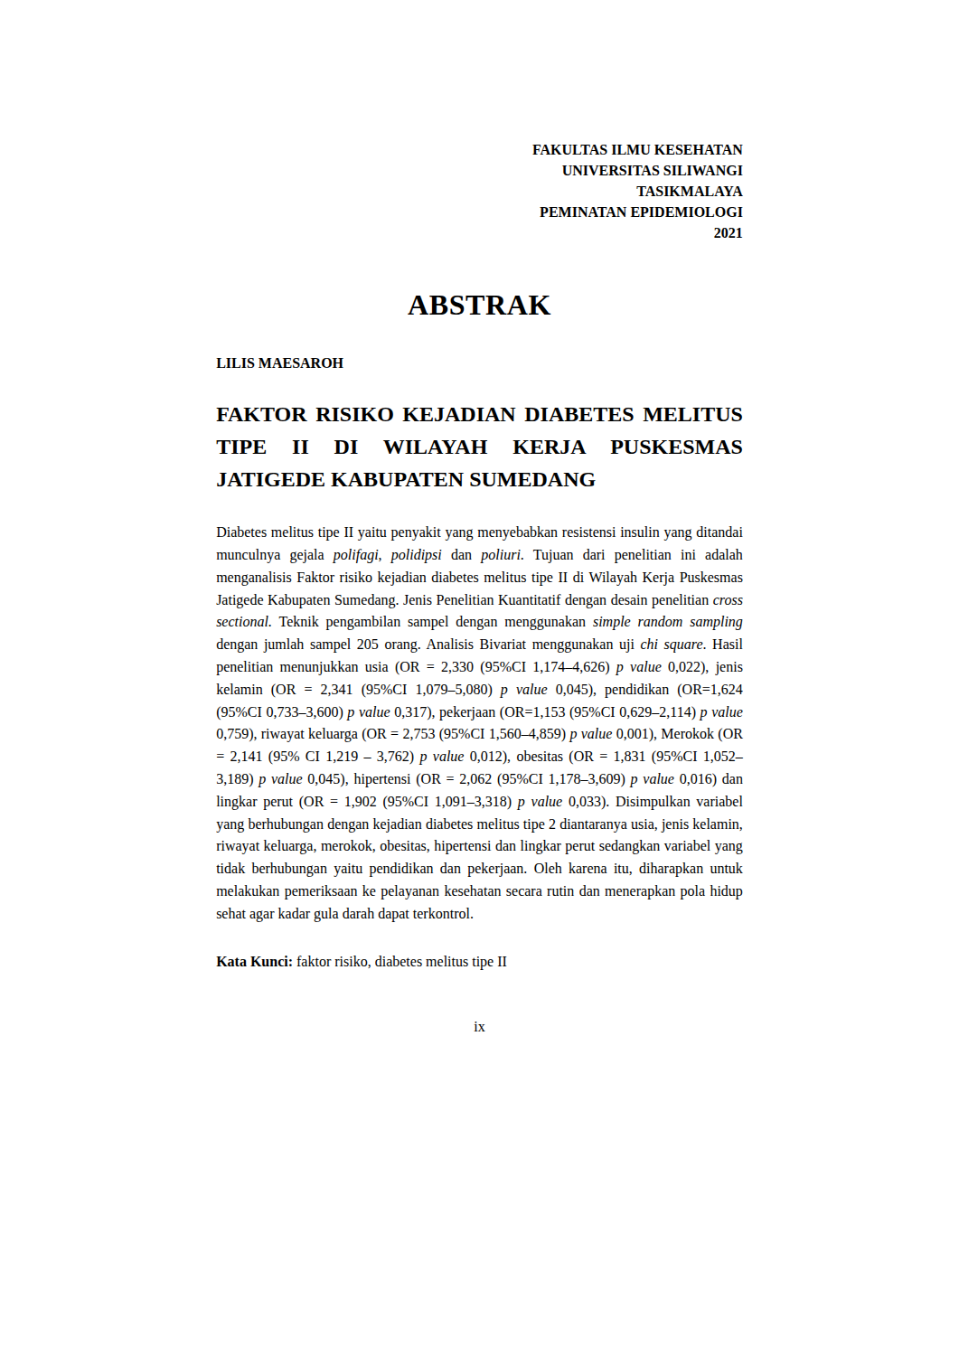Fakultas Ilmu Kesehatan
Universitas Siliwangi
Tasikmalaya
Peminatan Epidemiologi
2021
Abstrak
Lilis Maesaroh
Faktor Risiko Kejadian Diabetes Melitus Tipe II di Wilayah Kerja Puskesmas Jatigede Kabupaten Sumedang
Diabetes melitus tipe II yaitu penyakit yang menyebabkan resistensi insulin yang ditandai munculnya gejala polifagi, polidipsi dan poliuri. Tujuan dari penelitian ini adalah menganalisis Faktor risiko kejadian diabetes melitus tipe II di Wilayah Kerja Puskesmas Jatigede Kabupaten Sumedang. Jenis Penelitian Kuantitatif dengan desain penelitian cross sectional. Teknik pengambilan sampel dengan menggunakan simple random sampling dengan jumlah sampel 205 orang. Analisis Bivariat menggunakan uji chi square. Hasil penelitian menunjukkan usia (OR = 2,330 (95%CI 1,174–4,626) p value 0,022), jenis kelamin (OR = 2,341 (95%CI 1,079–5,080) p value 0,045), pendidikan (OR=1,624 (95%CI 0,733–3,600) p value 0,317), pekerjaan (OR=1,153 (95%CI 0,629–2,114) p value 0,759), riwayat keluarga (OR = 2,753 (95%CI 1,560–4,859) p value 0,001), Merokok (OR = 2,141 (95% CI 1,219 – 3,762) p value 0,012), obesitas (OR = 1,831 (95%CI 1,052–3,189) p value 0,045), hipertensi (OR = 2,062 (95%CI 1,178–3,609) p value 0,016) dan lingkar perut (OR = 1,902 (95%CI 1,091–3,318) p value 0,033). Disimpulkan variabel yang berhubungan dengan kejadian diabetes melitus tipe 2 diantaranya usia, jenis kelamin, riwayat keluarga, merokok, obesitas, hipertensi dan lingkar perut sedangkan variabel yang tidak berhubungan yaitu pendidikan dan pekerjaan. Oleh karena itu, diharapkan untuk melakukan pemeriksaan ke pelayanan kesehatan secara rutin dan menerapkan pola hidup sehat agar kadar gula darah dapat terkontrol.
Kata Kunci: faktor risiko, diabetes melitus tipe II
ix